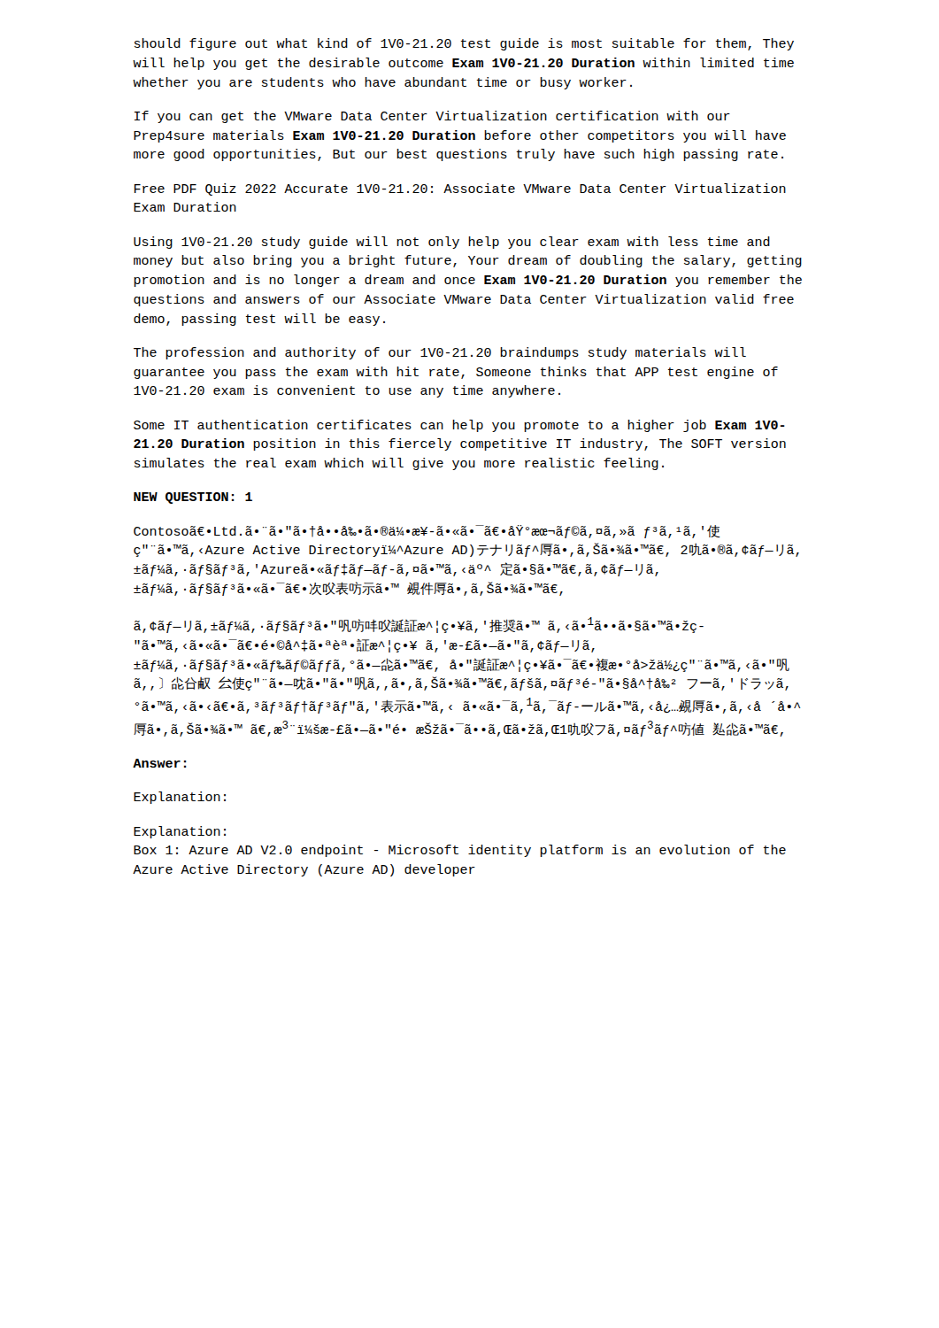should figure out what kind of 1V0-21.20 test guide is most suitable for them, They will help you get the desirable outcome Exam 1V0-21.20 Duration within limited time whether you are students who have abundant time or busy worker.
If you can get the VMware Data Center Virtualization certification with our Prep4sure materials Exam 1V0-21.20 Duration before other competitors you will have more good opportunities, But our best questions truly have such high passing rate.
Free PDF Quiz 2022 Accurate 1V0-21.20: Associate VMware Data Center Virtualization Exam Duration
Using 1V0-21.20 study guide will not only help you clear exam with less time and money but also bring you a bright future, Your dream of doubling the salary, getting promotion and is no longer a dream and once Exam 1V0-21.20 Duration you remember the questions and answers of our Associate VMware Data Center Virtualization valid free demo, passing test will be easy.
The profession and authority of our 1V0-21.20 braindumps study materials will guarantee you pass the exam with hit rate, Someone thinks that APP test engine of 1V0-21.20 exam is convenient to use any time anywhere.
Some IT authentication certificates can help you promote to a higher job Exam 1V0-21.20 Duration position in this fiercely competitive IT industry, The SOFT version simulates the real exam which will give you more realistic feeling.
NEW QUESTION: 1
Contosoã€•Ltd.ã•¨ã•"ã•†å••å‰•ã•®ä¼•æ¥-ã•«ã•¯ã€•åŸ°æœ¬ãƒ©ã,¤ã,»ã ƒ³ã,¹ã,'使ç"¨ã•™ã,‹Azure Active Directoryï¼^Azure AD)テナリãƒ^㕌ã•,ã,Šã•¾ã•™ã€, 2㕤ã•®ã,¢ãƒ—リã,±ãƒ¼ã,·ãƒ§ãƒ³ã,'Azureã•«ãƒ‡ãƒ—ãƒ-ã,¤ã•™ã,‹äº^ 定ã•§ã•™ã€,ã,¢ãƒ—リã,±ãƒ¼ã,·ãƒ§ãƒ³ã•«ã•¯ã€•次㕮表㕫示ã•™ 覕件㕌ã•,ã,Šã•¾ã•™ã€,
ã,¢ãƒ—リã,±ãƒ¼ã,·ãƒ§ãƒ³ã•"㕨㕫㕩㕮誕証æ^¦ç•¥ã,'推奨ã•™ ã,‹ã•1ã••ã•§ã•™ã•žç-"ã•™ã,‹ã•«ã•¯ã€•é•©å^‡ã•ªèª•証æ^¦ç•¥ ã,'æ-£ã•—ã•"ã,¢ãƒ—リã,±ãƒ¼ã,·ãƒ§ãƒ³ã•«ãƒ‰ãƒ©ãƒƒã,°ã•—㕾ã•™ã€, å•"誕証æ^¦ç•¥ã•¯ã€•複æ•°å>žä½¿ç"¨ã•™ã,‹ã•"㕨ã,,〕㕾㕣㕟 㕕使ç"¨ã•—㕪ã•"ã•"㕨ã,,ã•,ã,Šã•¾ã•™ã€,ãƒšã,¤ãƒ³é-"ã•§å^†å‰² フーã,'ドラッã,°ã•™ã,‹ã•‹ã€•ã,³ãƒ³ãƒ†ãƒ³ãƒ"ã,'表示ã•™ã,‹ ã•«ã•¯ã,1ã,¯ãƒ-ールã•™ã,‹å¿…覕㕌ã•,ã,‹å ´å•^㕌ã•,ã,Šã•¾ã•™ ã€,æ3¨ï¼šæ-£ã•—ã•"é• æŠžã•¯ã••ã,Œã•žã,Œ1㕤㕮フã,¤ãƒ3ãƒ^㕫値 㕗㕾ã•™ã€,
Answer:
Explanation:
Explanation:
Box 1: Azure AD V2.0 endpoint - Microsoft identity platform is an evolution of the Azure Active Directory (Azure AD) developer